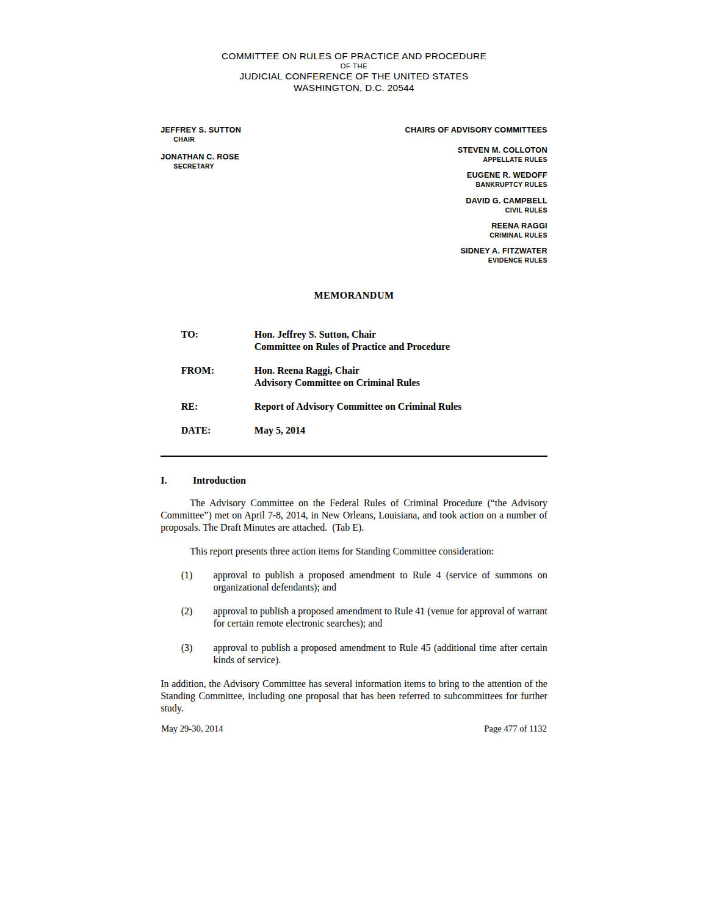COMMITTEE ON RULES OF PRACTICE AND PROCEDURE
OF THE
JUDICIAL CONFERENCE OF THE UNITED STATES
WASHINGTON, D.C. 20544
| JEFFREY S. SUTTON CHAIR JONATHAN C. ROSE SECRETARY | CHAIRS OF ADVISORY COMMITTEES STEVEN M. COLLOTON APPELLATE RULES EUGENE R. WEDOFF BANKRUPTCY RULES DAVID G. CAMPBELL CIVIL RULES REENA RAGGI CRIMINAL RULES SIDNEY A. FITZWATER EVIDENCE RULES |
MEMORANDUM
| TO: | Hon. Jeffrey S. Sutton, Chair Committee on Rules of Practice and Procedure |
| FROM: | Hon. Reena Raggi, Chair Advisory Committee on Criminal Rules |
| RE: | Report of Advisory Committee on Criminal Rules |
| DATE: | May 5, 2014 |
I. Introduction
The Advisory Committee on the Federal Rules of Criminal Procedure (“the Advisory Committee”) met on April 7-8, 2014, in New Orleans, Louisiana, and took action on a number of proposals. The Draft Minutes are attached. (Tab E).
This report presents three action items for Standing Committee consideration:
(1) approval to publish a proposed amendment to Rule 4 (service of summons on organizational defendants); and
(2) approval to publish a proposed amendment to Rule 41 (venue for approval of warrant for certain remote electronic searches); and
(3) approval to publish a proposed amendment to Rule 45 (additional time after certain kinds of service).
In addition, the Advisory Committee has several information items to bring to the attention of the Standing Committee, including one proposal that has been referred to subcommittees for further study.
| May 29-30, 2014 | Page 477 of 1132 |